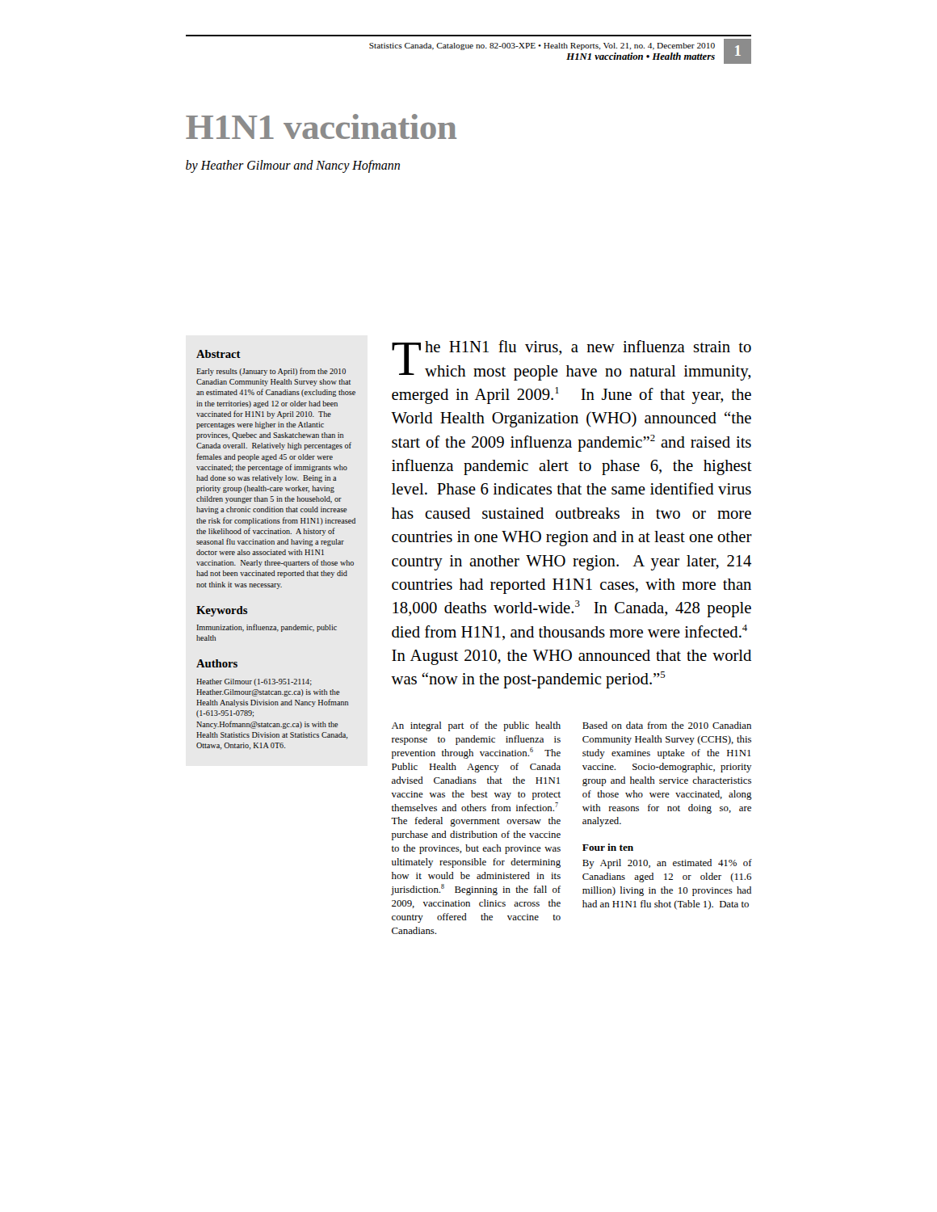Statistics Canada, Catalogue no. 82-003-XPE • Health Reports, Vol. 21, no. 4, December 2010
H1N1 vaccination • Health matters
1
H1N1 vaccination
by Heather Gilmour and Nancy Hofmann
Abstract
Early results (January to April) from the 2010 Canadian Community Health Survey show that an estimated 41% of Canadians (excluding those in the territories) aged 12 or older had been vaccinated for H1N1 by April 2010. The percentages were higher in the Atlantic provinces, Quebec and Saskatchewan than in Canada overall. Relatively high percentages of females and people aged 45 or older were vaccinated; the percentage of immigrants who had done so was relatively low. Being in a priority group (health-care worker, having children younger than 5 in the household, or having a chronic condition that could increase the risk for complications from H1N1) increased the likelihood of vaccination. A history of seasonal flu vaccination and having a regular doctor were also associated with H1N1 vaccination. Nearly three-quarters of those who had not been vaccinated reported that they did not think it was necessary.
Keywords
Immunization, influenza, pandemic, public health
Authors
Heather Gilmour (1-613-951-2114; Heather.Gilmour@statcan.gc.ca) is with the Health Analysis Division and Nancy Hofmann (1-613-951-0789; Nancy.Hofmann@statcan.gc.ca) is with the Health Statistics Division at Statistics Canada, Ottawa, Ontario, K1A 0T6.
The H1N1 flu virus, a new influenza strain to which most people have no natural immunity, emerged in April 2009.1 In June of that year, the World Health Organization (WHO) announced “the start of the 2009 influenza pandemic”2 and raised its influenza pandemic alert to phase 6, the highest level. Phase 6 indicates that the same identified virus has caused sustained outbreaks in two or more countries in one WHO region and in at least one other country in another WHO region. A year later, 214 countries had reported H1N1 cases, with more than 18,000 deaths world-wide.3 In Canada, 428 people died from H1N1, and thousands more were infected.4 In August 2010, the WHO announced that the world was “now in the post-pandemic period.”5
An integral part of the public health response to pandemic influenza is prevention through vaccination.6 The Public Health Agency of Canada advised Canadians that the H1N1 vaccine was the best way to protect themselves and others from infection.7 The federal government oversaw the purchase and distribution of the vaccine to the provinces, but each province was ultimately responsible for determining how it would be administered in its jurisdiction.8 Beginning in the fall of 2009, vaccination clinics across the country offered the vaccine to Canadians.
Based on data from the 2010 Canadian Community Health Survey (CCHS), this study examines uptake of the H1N1 vaccine. Socio-demographic, priority group and health service characteristics of those who were vaccinated, along with reasons for not doing so, are analyzed.
Four in ten
By April 2010, an estimated 41% of Canadians aged 12 or older (11.6 million) living in the 10 provinces had had an H1N1 flu shot (Table 1). Data to